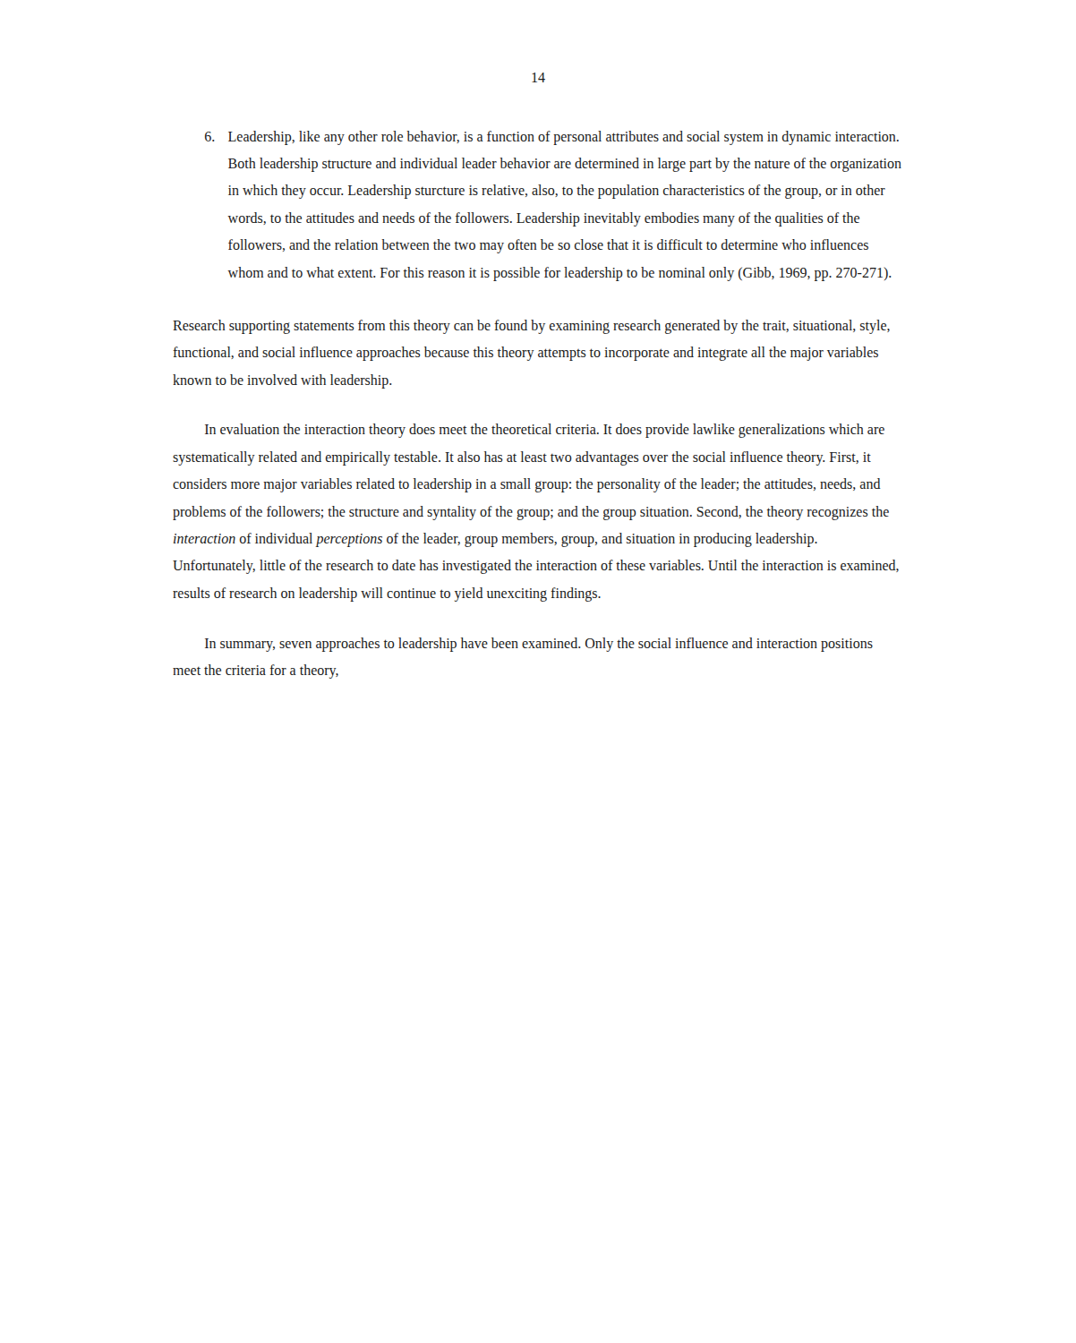14
6. Leadership, like any other role behavior, is a function of personal attributes and social system in dynamic interaction. Both leadership structure and individual leader behavior are determined in large part by the nature of the organization in which they occur. Leadership sturcture is relative, also, to the population characteristics of the group, or in other words, to the attitudes and needs of the followers. Leadership inevitably embodies many of the qualities of the followers, and the relation between the two may often be so close that it is difficult to determine who influences whom and to what extent. For this reason it is possible for leadership to be nominal only (Gibb, 1969, pp. 270-271).
Research supporting statements from this theory can be found by examining research generated by the trait, situational, style, functional, and social influence approaches because this theory attempts to incorporate and integrate all the major variables known to be involved with leadership.
In evaluation the interaction theory does meet the theoretical criteria. It does provide lawlike generalizations which are systematically related and empirically testable. It also has at least two advantages over the social influence theory. First, it considers more major variables related to leadership in a small group: the personality of the leader; the attitudes, needs, and problems of the followers; the structure and syntality of the group; and the group situation. Second, the theory recognizes the interaction of individual perceptions of the leader, group members, group, and situation in producing leadership. Unfortunately, little of the research to date has investigated the interaction of these variables. Until the interaction is examined, results of research on leadership will continue to yield unexciting findings.
In summary, seven approaches to leadership have been examined. Only the social influence and interaction positions meet the criteria for a theory,